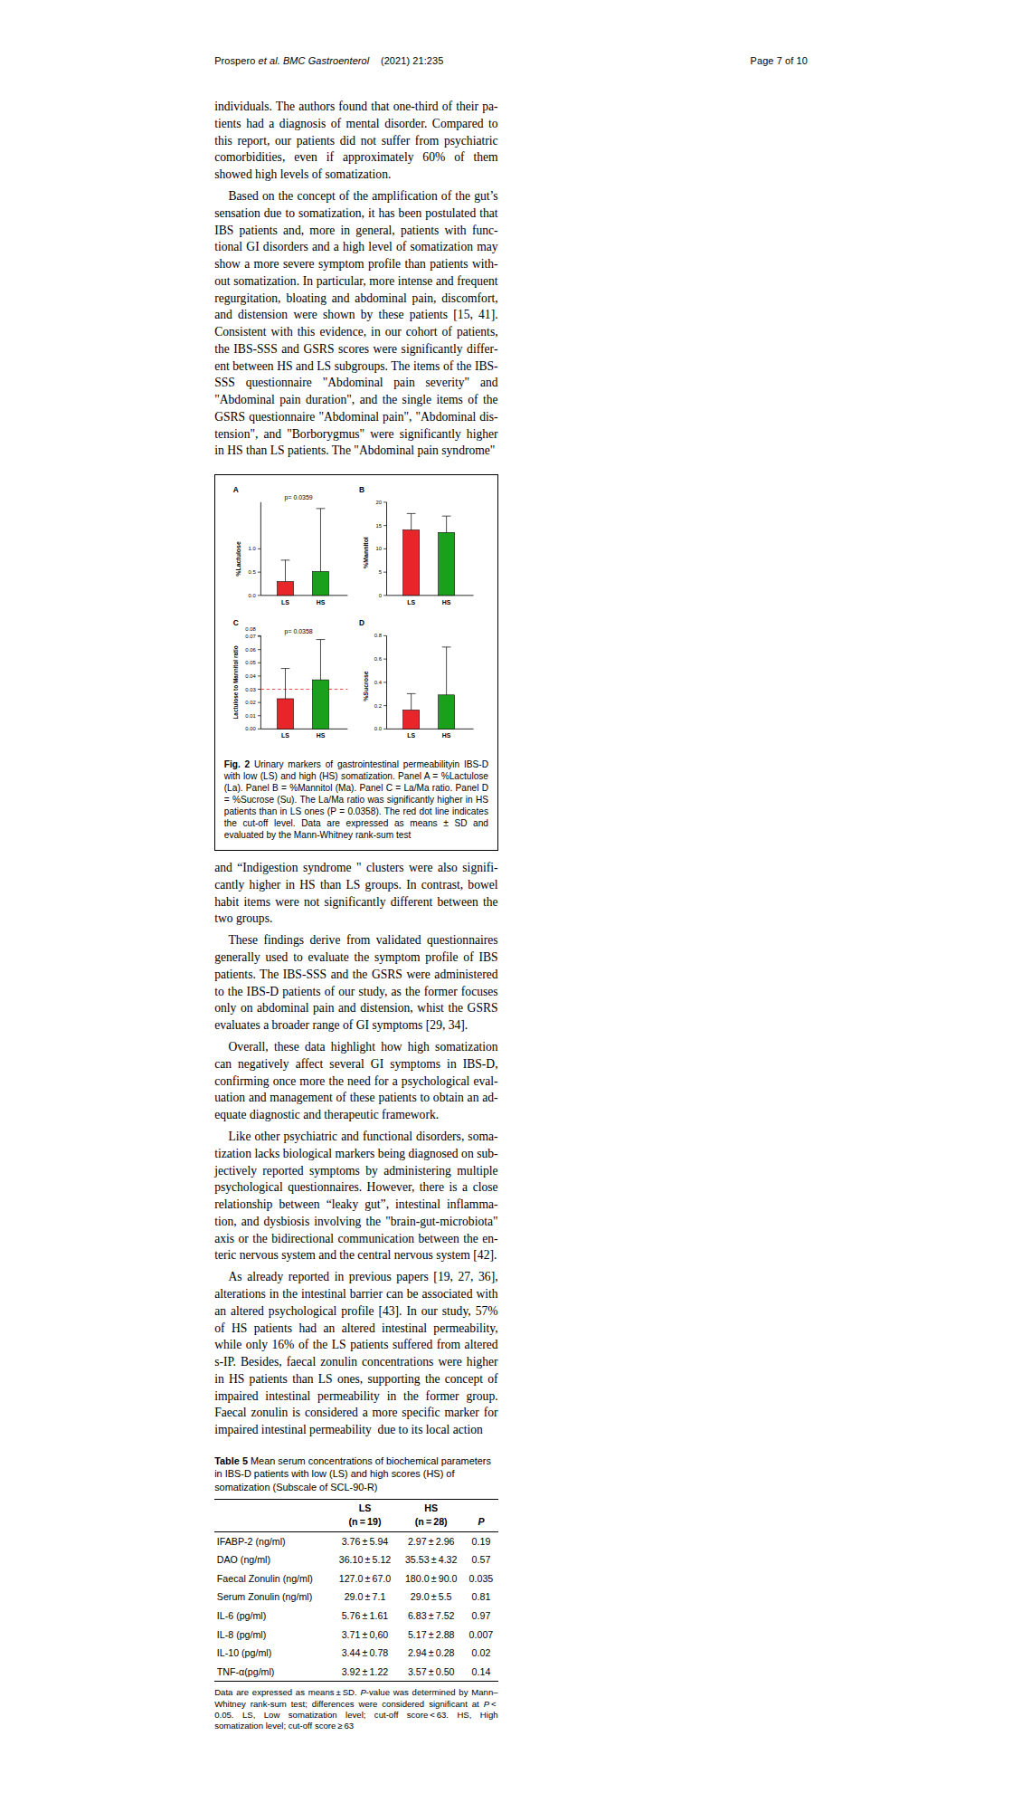Prospero et al. BMC Gastroenterol (2021) 21:235
Page 7 of 10
individuals. The authors found that one-third of their patients had a diagnosis of mental disorder. Compared to this report, our patients did not suffer from psychiatric comorbidities, even if approximately 60% of them showed high levels of somatization.
Based on the concept of the amplification of the gut’s sensation due to somatization, it has been postulated that IBS patients and, more in general, patients with functional GI disorders and a high level of somatization may show a more severe symptom profile than patients without somatization. In particular, more intense and frequent regurgitation, bloating and abdominal pain, discomfort, and distension were shown by these patients [15, 41]. Consistent with this evidence, in our cohort of patients, the IBS-SSS and GSRS scores were significantly different between HS and LS subgroups. The items of the IBS-SSS questionnaire "Abdominal pain severity" and "Abdominal pain duration", and the single items of the GSRS questionnaire "Abdominal pain", "Abdominal distension", and "Borborygmus" were significantly higher in HS than LS patients. The "Abdominal pain syndrome"
A p= 0.0359 0.0 0.5 1.0 %Lactulose LS HS B 0 5 10 15 20 %Mannitol LS HS C p= 0.0358 0.00 0.01 0.02 0.03 0.04 0.05 0.06 0.07 0.08 Lactulose to Mannitol ratio LS HS D 0.0 0.2 0.4 0.6 0.8 %Sucrose LS HS
Fig. 2 Urinary markers of gastrointestinal permeabilityin IBS-D with low (LS) and high (HS) somatization. Panel A = %Lactulose (La). Panel B = %Mannitol (Ma). Panel C = La/Ma ratio. Panel D = %Sucrose (Su). The La/Ma ratio was significantly higher in HS patients than in LS ones (P = 0.0358). The red dot line indicates the cut-off level. Data are expressed as means ± SD and evaluated by the Mann-Whitney rank-sum test
and “Indigestion syndrome " clusters were also significantly higher in HS than LS groups. In contrast, bowel habit items were not significantly different between the two groups.
These findings derive from validated questionnaires generally used to evaluate the symptom profile of IBS patients. The IBS-SSS and the GSRS were administered to the IBS-D patients of our study, as the former focuses only on abdominal pain and distension, whist the GSRS evaluates a broader range of GI symptoms [29, 34].
Overall, these data highlight how high somatization can negatively affect several GI symptoms in IBS-D, confirming once more the need for a psychological evaluation and management of these patients to obtain an adequate diagnostic and therapeutic framework.
Like other psychiatric and functional disorders, somatization lacks biological markers being diagnosed on subjectively reported symptoms by administering multiple psychological questionnaires. However, there is a close relationship between “leaky gut”, intestinal inflammation, and dysbiosis involving the "brain-gut-microbiota" axis or the bidirectional communication between the enteric nervous system and the central nervous system [42].
As already reported in previous papers [19, 27, 36], alterations in the intestinal barrier can be associated with an altered psychological profile [43]. In our study, 57% of HS patients had an altered intestinal permeability, while only 16% of the LS patients suffered from altered s-IP. Besides, faecal zonulin concentrations were higher in HS patients than LS ones, supporting the concept of impaired intestinal permeability in the former group. Faecal zonulin is considered a more specific marker for impaired intestinal permeability due to its local action
Table 5 Mean serum concentrations of biochemical parameters in IBS-D patients with low (LS) and high scores (HS) of somatization (Subscale of SCL-90-R)
| | LS (n = 19) | HS (n = 28) | P |
| --- | --- | --- | --- |
| IFABP-2 (ng/ml) | 3.76 ± 5.94 | 2.97 ± 2.96 | 0.19 |
| DAO (ng/ml) | 36.10 ± 5.12 | 35.53 ± 4.32 | 0.57 |
| Faecal Zonulin (ng/ml) | 127.0 ± 67.0 | 180.0 ± 90.0 | 0.035 |
| Serum Zonulin (ng/ml) | 29.0 ± 7.1 | 29.0 ± 5.5 | 0.81 |
| IL-6 (pg/ml) | 5.76 ± 1.61 | 6.83 ± 7.52 | 0.97 |
| IL-8 (pg/ml) | 3.71 ± 0,60 | 5.17 ± 2.88 | 0.007 |
| IL-10 (pg/ml) | 3.44 ± 0.78 | 2.94 ± 0.28 | 0.02 |
| TNF-α(pg/ml) | 3.92 ± 1.22 | 3.57 ± 0.50 | 0.14 |
Data are expressed as means ± SD. P-value was determined by Mann–Whitney rank-sum test; differences were considered significant at P < 0.05. LS, Low somatization level; cut-off score < 63. HS, High somatization level; cut-off score ≥ 63